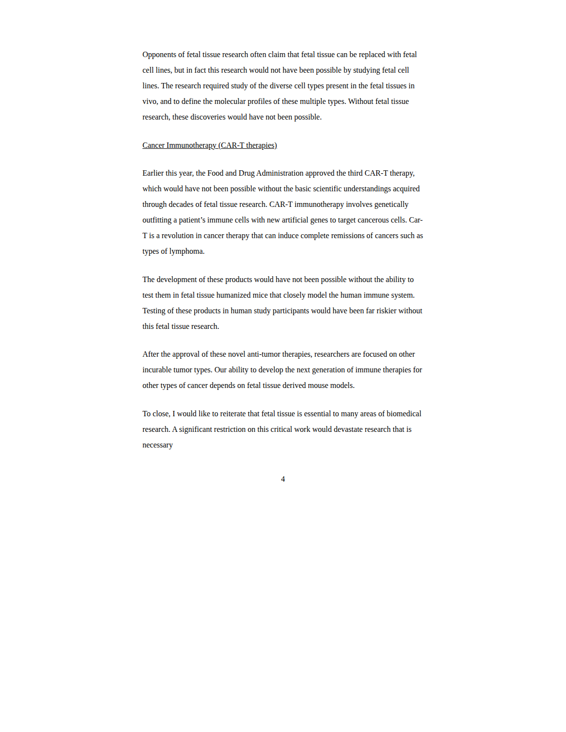Opponents of fetal tissue research often claim that fetal tissue can be replaced with fetal cell lines, but in fact this research would not have been possible by studying fetal cell lines. The research required study of the diverse cell types present in the fetal tissues in vivo, and to define the molecular profiles of these multiple types. Without fetal tissue research, these discoveries would have not been possible.
Cancer Immunotherapy (CAR-T therapies)
Earlier this year, the Food and Drug Administration approved the third CAR-T therapy, which would have not been possible without the basic scientific understandings acquired through decades of fetal tissue research. CAR-T immunotherapy involves genetically outfitting a patient’s immune cells with new artificial genes to target cancerous cells. Car-T is a revolution in cancer therapy that can induce complete remissions of cancers such as types of lymphoma.
The development of these products would have not been possible without the ability to test them in fetal tissue humanized mice that closely model the human immune system. Testing of these products in human study participants would have been far riskier without this fetal tissue research.
After the approval of these novel anti-tumor therapies, researchers are focused on other incurable tumor types. Our ability to develop the next generation of immune therapies for other types of cancer depends on fetal tissue derived mouse models.
To close, I would like to reiterate that fetal tissue is essential to many areas of biomedical research. A significant restriction on this critical work would devastate research that is necessary
4